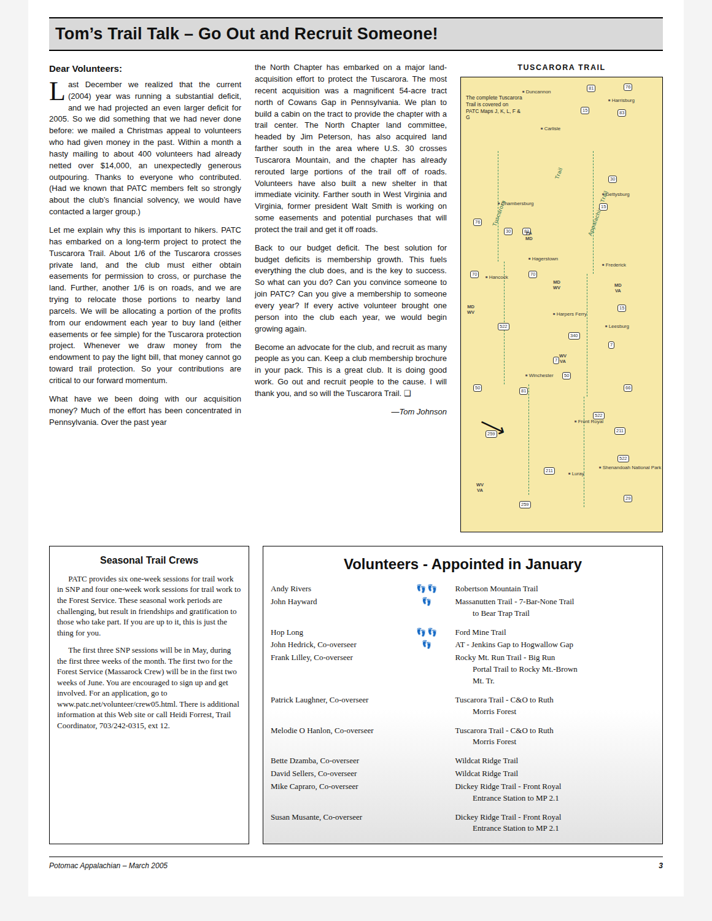Tom’s Trail Talk – Go Out and Recruit Someone!
Dear Volunteers:
Last December we realized that the current (2004) year was running a substantial deficit, and we had projected an even larger deficit for 2005. So we did something that we had never done before: we mailed a Christmas appeal to volunteers who had given money in the past. Within a month a hasty mailing to about 400 volunteers had already netted over $14,000, an unexpectedly generous outpouring. Thanks to everyone who contributed. (Had we known that PATC members felt so strongly about the club’s financial solvency, we would have contacted a larger group.)
Let me explain why this is important to hikers. PATC has embarked on a long-term project to protect the Tuscarora Trail. About 1/6 of the Tuscarora crosses private land, and the club must either obtain easements for permission to cross, or purchase the land. Further, another 1/6 is on roads, and we are trying to relocate those portions to nearby land parcels. We will be allocating a portion of the profits from our endowment each year to buy land (either easements or fee simple) for the Tuscarora protection project. Whenever we draw money from the endowment to pay the light bill, that money cannot go toward trail protection. So your contributions are critical to our forward momentum.
What have we been doing with our acquisition money? Much of the effort has been concentrated in Pennsylvania. Over the past year
the North Chapter has embarked on a major land-acquisition effort to protect the Tuscarora. The most recent acquisition was a magnificent 54-acre tract north of Cowans Gap in Pennsylvania. We plan to build a cabin on the tract to provide the chapter with a trail center. The North Chapter land committee, headed by Jim Peterson, has also acquired land farther south in the area where U.S. 30 crosses Tuscarora Mountain, and the chapter has already rerouted large portions of the trail off of roads. Volunteers have also built a new shelter in that immediate vicinity. Farther south in West Virginia and Virginia, former president Walt Smith is working on some easements and potential purchases that will protect the trail and get it off roads.
Back to our budget deficit. The best solution for budget deficits is membership growth. This fuels everything the club does, and is the key to success. So what can you do? Can you convince someone to join PATC? Can you give a membership to someone every year? If every active volunteer brought one person into the club each year, we would begin growing again.
Become an advocate for the club, and recruit as many people as you can. Keep a club membership brochure in your pack. This is a great club. It is doing good work. Go out and recruit people to the cause. I will thank you, and so will the Tuscarora Trail. ❑
—Tom Johnson
TUSCARORA TRAIL
The complete Tuscarora Trail is covered on PATC Maps J, K, L, F & G
Tuscarora
Trail
Appalachian Trail
Duncannon
Harrisburg
Carlisle
Chambersburg
Gettysburg
Hagerstown
Frederick
Hancock
Harpers Ferry
Leesburg
Winchester
Front Royal
Luray
Shenandoah National Park
81
76
15
83
30
15
76
30
81
70
70
15
7
522
340
7
50
50
81
66
522
211
259
522
211
259
29
PA
MD
MD
WV
MD
VA
MD
WV
WV
VA
WV
VA
⟶
Seasonal Trail Crews
PATC provides six one-week sessions for trail work in SNP and four one-week work sessions for trail work to the Forest Service. These seasonal work periods are challenging, but result in friendships and gratification to those who take part. If you are up to it, this is just the thing for you.
The first three SNP sessions will be in May, during the first three weeks of the month. The first two for the Forest Service (Massarock Crew) will be in the first two weeks of June. You are encouraged to sign up and get involved. For an application, go to www.patc.net/volunteer/crew05.html. There is additional information at this Web site or call Heidi Forrest, Trail Coordinator, 703/242-0315, ext 12.
Volunteers - Appointed in January
| Andy Rivers | 👣👣 | Robertson Mountain Trail |
| John Hayward | 👣 | Massanutten Trail - 7-Bar-None Trail to Bear Trap Trail |
| Hop Long | 👣👣 | Ford Mine Trail |
| John Hedrick, Co-overseer | 👣 | AT - Jenkins Gap to Hogwallow Gap |
| Frank Lilley, Co-overseer | | Rocky Mt. Run Trail - Big Run Portal Trail to Rocky Mt.-Brown Mt. Tr. |
| Patrick Laughner, Co-overseer | | Tuscarora Trail - C&O to Ruth Morris Forest |
| Melodie O Hanlon, Co-overseer | | Tuscarora Trail - C&O to Ruth Morris Forest |
| Bette Dzamba, Co-overseer | | Wildcat Ridge Trail |
| David Sellers, Co-overseer | | Wildcat Ridge Trail |
| Mike Capraro, Co-overseer | | Dickey Ridge Trail - Front Royal Entrance Station to MP 2.1 |
| Susan Musante, Co-overseer | | Dickey Ridge Trail - Front Royal Entrance Station to MP 2.1 |
Potomac Appalachian – March 2005
3